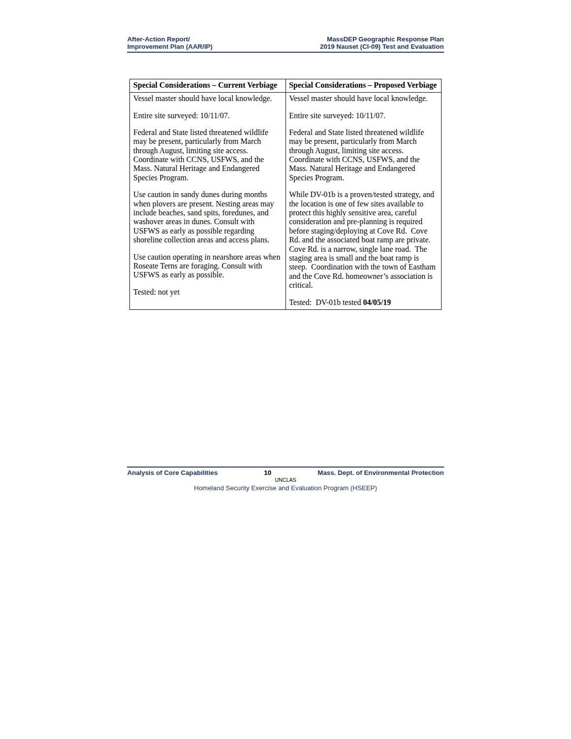| After-Action Report/ Improvement Plan (AAR/IP) | MassDEP Geographic Response Plan 2019 Nauset (CI-09) Test and Evaluation |
| Special Considerations – Current Verbiage | Special Considerations – Proposed Verbiage |
| --- | --- |
| Vessel master should have local knowledge. Entire site surveyed: 10/11/07. Federal and State listed threatened wildlife may be present, particularly from March through August, limiting site access. Coordinate with CCNS, USFWS, and the Mass. Natural Heritage and Endangered Species Program. Use caution in sandy dunes during months when plovers are present. Nesting areas may include beaches, sand spits, foredunes, and washover areas in dunes. Consult with USFWS as early as possible regarding shoreline collection areas and access plans. Use caution operating in nearshore areas when Roseate Terns are foraging. Consult with USFWS as early as possible. Tested: not yet | Vessel master should have local knowledge. Entire site surveyed: 10/11/07. Federal and State listed threatened wildlife may be present, particularly from March through August, limiting site access. Coordinate with CCNS, USFWS, and the Mass. Natural Heritage and Endangered Species Program. While DV-01b is a proven/tested strategy, and the location is one of few sites available to protect this highly sensitive area, careful consideration and pre-planning is required before staging/deploying at Cove Rd. Cove Rd. and the associated boat ramp are private. Cove Rd. is a narrow, single lane road. The staging area is small and the boat ramp is steep. Coordination with the town of Eastham and the Cove Rd. homeowner’s association is critical. Tested: DV-01b tested 04/05/19 |
Analysis of Core Capabilities 10 Mass. Dept. of Environmental Protection
UNCLAS
Homeland Security Exercise and Evaluation Program (HSEEP)